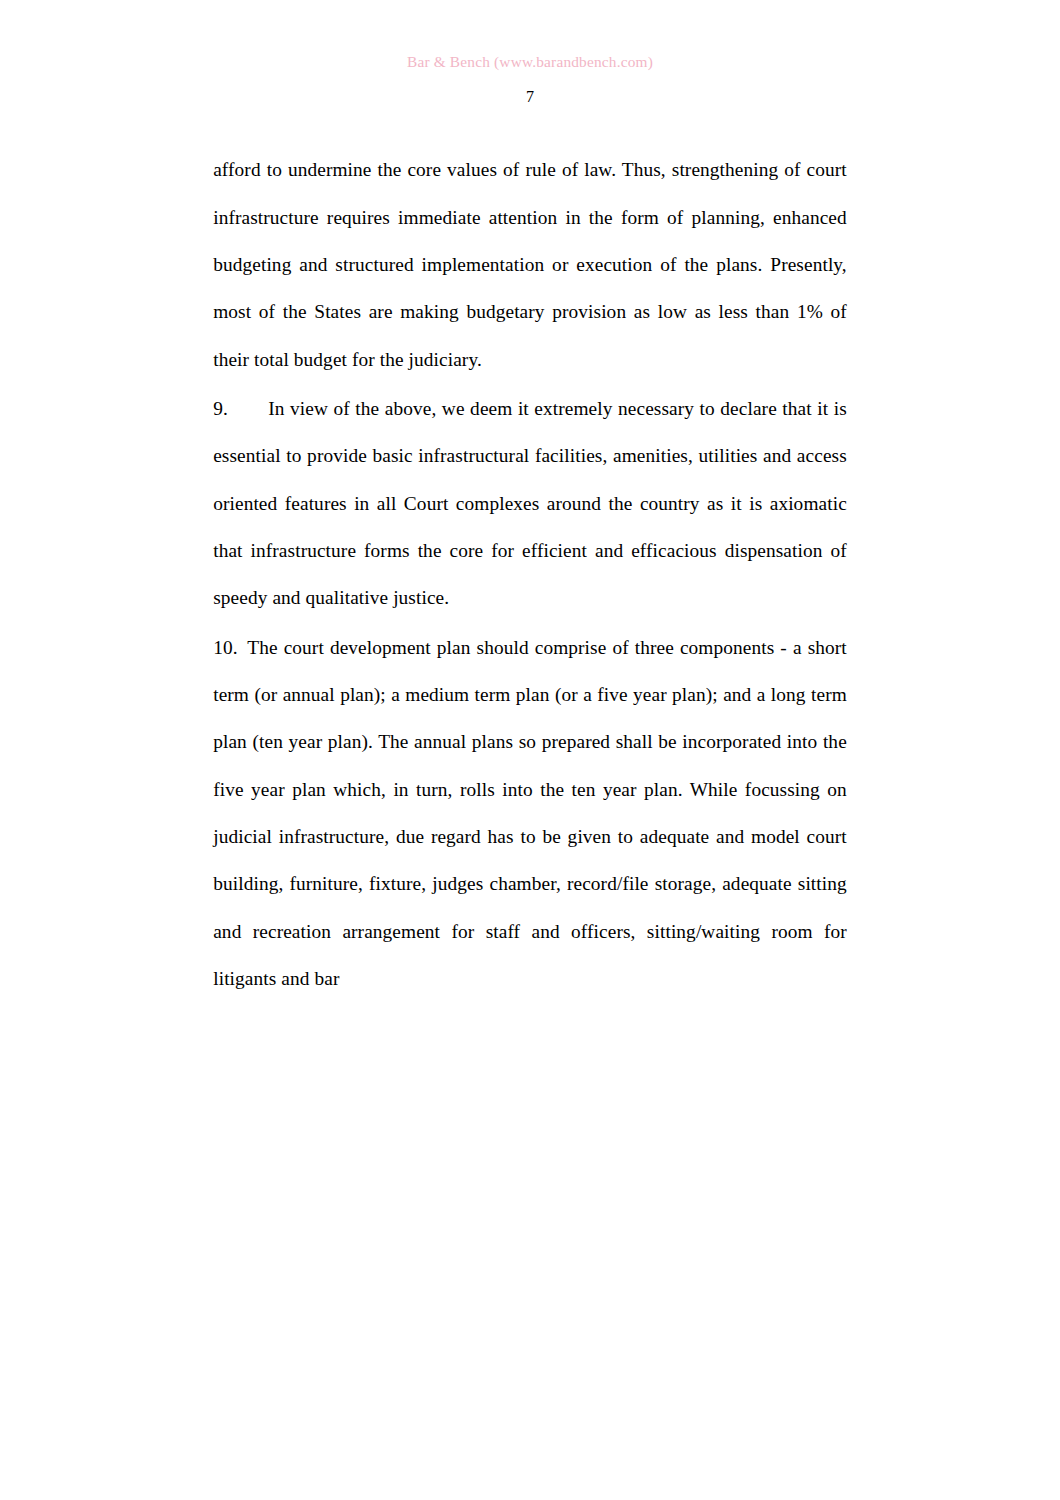Bar & Bench (www.barandbench.com)
7
afford to undermine the core values of rule of law. Thus, strengthening of court infrastructure requires immediate attention in the form of planning, enhanced budgeting and structured implementation or execution of the plans. Presently, most of the States are making budgetary provision as low as less than 1% of their total budget for the judiciary.
9. In view of the above, we deem it extremely necessary to declare that it is essential to provide basic infrastructural facilities, amenities, utilities and access oriented features in all Court complexes around the country as it is axiomatic that infrastructure forms the core for efficient and efficacious dispensation of speedy and qualitative justice.
10. The court development plan should comprise of three components - a short term (or annual plan); a medium term plan (or a five year plan); and a long term plan (ten year plan). The annual plans so prepared shall be incorporated into the five year plan which, in turn, rolls into the ten year plan. While focussing on judicial infrastructure, due regard has to be given to adequate and model court building, furniture, fixture, judges chamber, record/file storage, adequate sitting and recreation arrangement for staff and officers, sitting/waiting room for litigants and bar